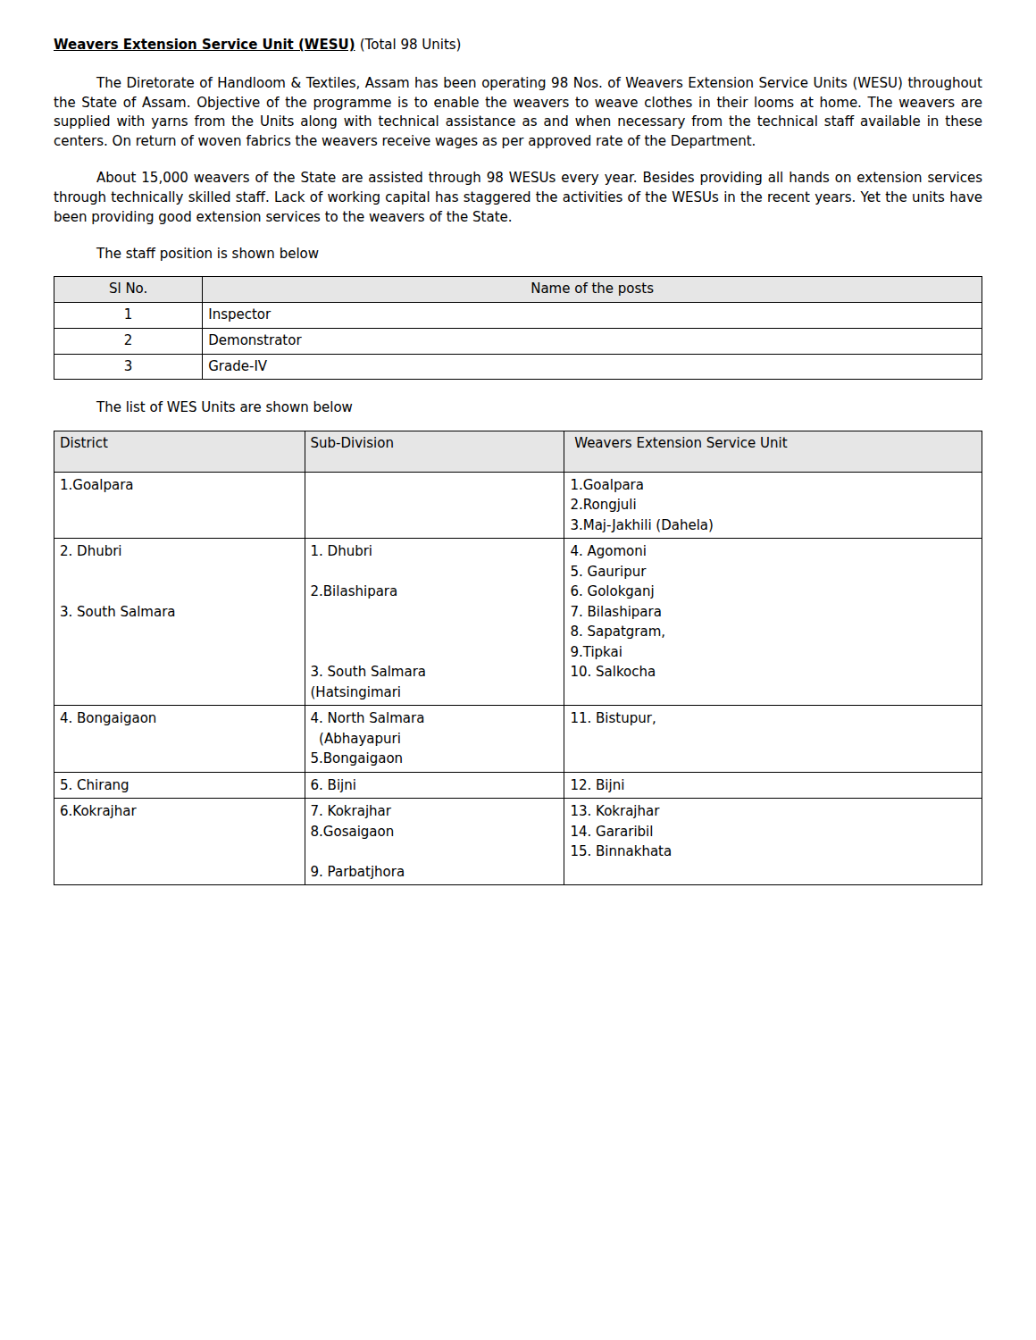Weavers Extension Service Unit (WESU) (Total 98 Units)
The Diretorate of Handloom & Textiles, Assam has been operating 98 Nos. of Weavers Extension Service Units (WESU) throughout the State of Assam. Objective of the programme is to enable the weavers to weave clothes in their looms at home. The weavers are supplied with yarns from the Units along with technical assistance as and when necessary from the technical staff available in these centers. On return of woven fabrics the weavers receive wages as per approved rate of the Department.
About 15,000 weavers of the State are assisted through 98 WESUs every year. Besides providing all hands on extension services through technically skilled staff. Lack of working capital has staggered the activities of the WESUs in the recent years. Yet the units have been providing good extension services to the weavers of the State.
The staff position is shown below
| Sl No. | Name of the posts |
| --- | --- |
| 1 | Inspector |
| 2 | Demonstrator |
| 3 | Grade-IV |
The list of WES Units are shown below
| District | Sub-Division | Weavers Extension Service Unit |
| --- | --- | --- |
| 1.Goalpara | | 1.Goalpara 2.Rongjuli 3.Maj-Jakhili (Dahela) |
| 2. Dhubri 3. South Salmara | 1. Dhubri 2.Bilashipara 3. South Salmara (Hatsingimari | 4. Agomoni 5. Gauripur 6. Golokganj 7. Bilashipara 8. Sapatgram, 9.Tipkai 10. Salkocha |
| 4. Bongaigaon | 4. North Salmara (Abhayapuri 5.Bongaigaon | 11. Bistupur, |
| 5. Chirang | 6. Bijni | 12. Bijni |
| 6.Kokrajhar | 7. Kokrajhar 8.Gosaigaon 9. Parbatjhora | 13. Kokrajhar 14. Gararibil 15. Binnakhata |